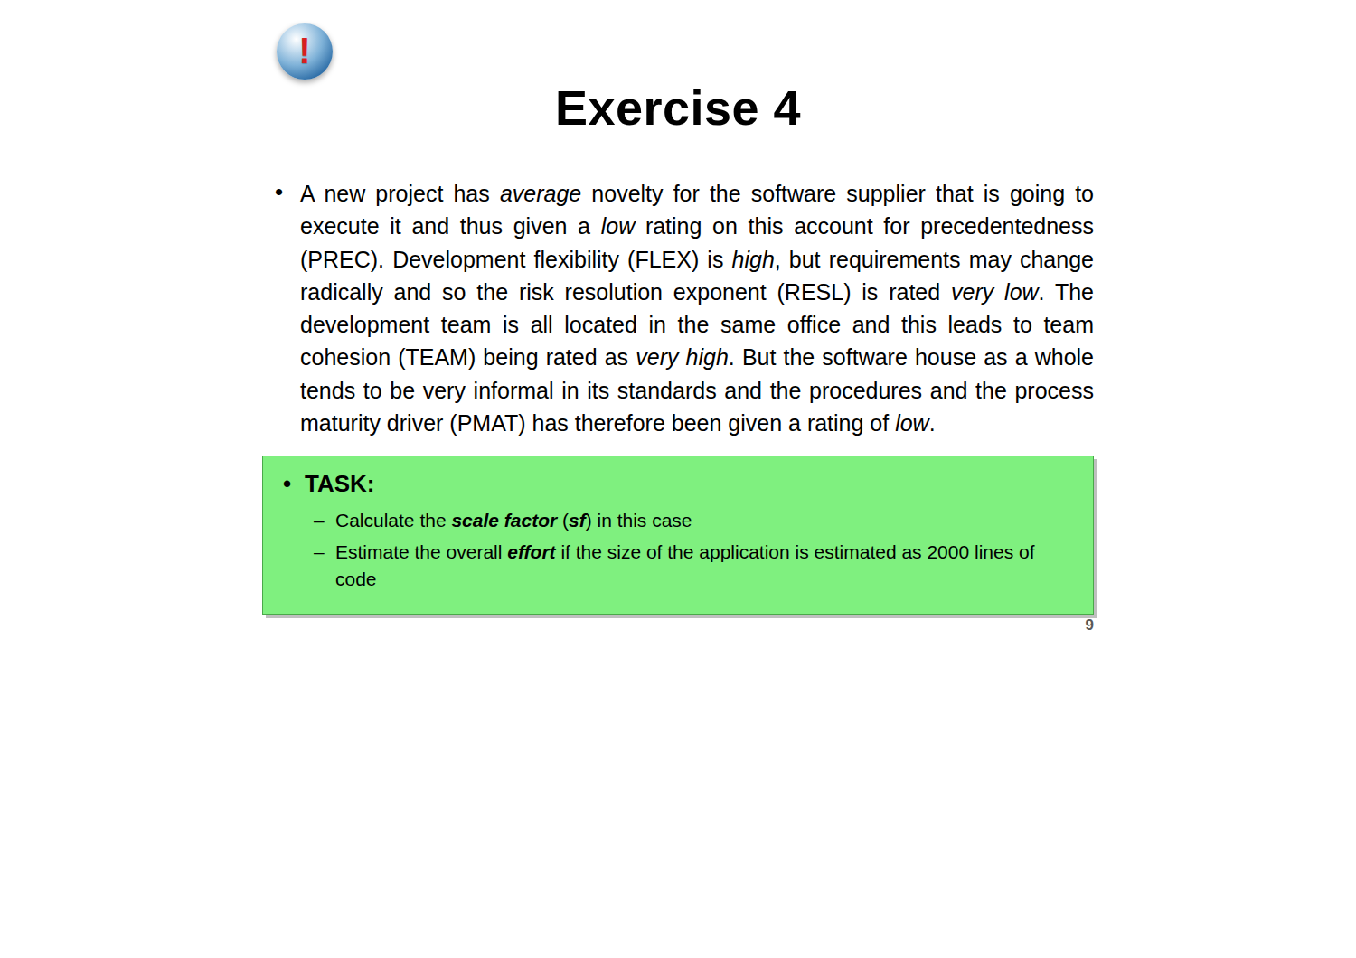Exercise 4
A new project has average novelty for the software supplier that is going to execute it and thus given a low rating on this account for precedentedness (PREC). Development flexibility (FLEX) is high, but requirements may change radically and so the risk resolution exponent (RESL) is rated very low. The development team is all located in the same office and this leads to team cohesion (TEAM) being rated as very high. But the software house as a whole tends to be very informal in its standards and the procedures and the process maturity driver (PMAT) has therefore been given a rating of low.
TASK:
Calculate the scale factor (sf) in this case
Estimate the overall effort if the size of the application is estimated as 2000 lines of code
9